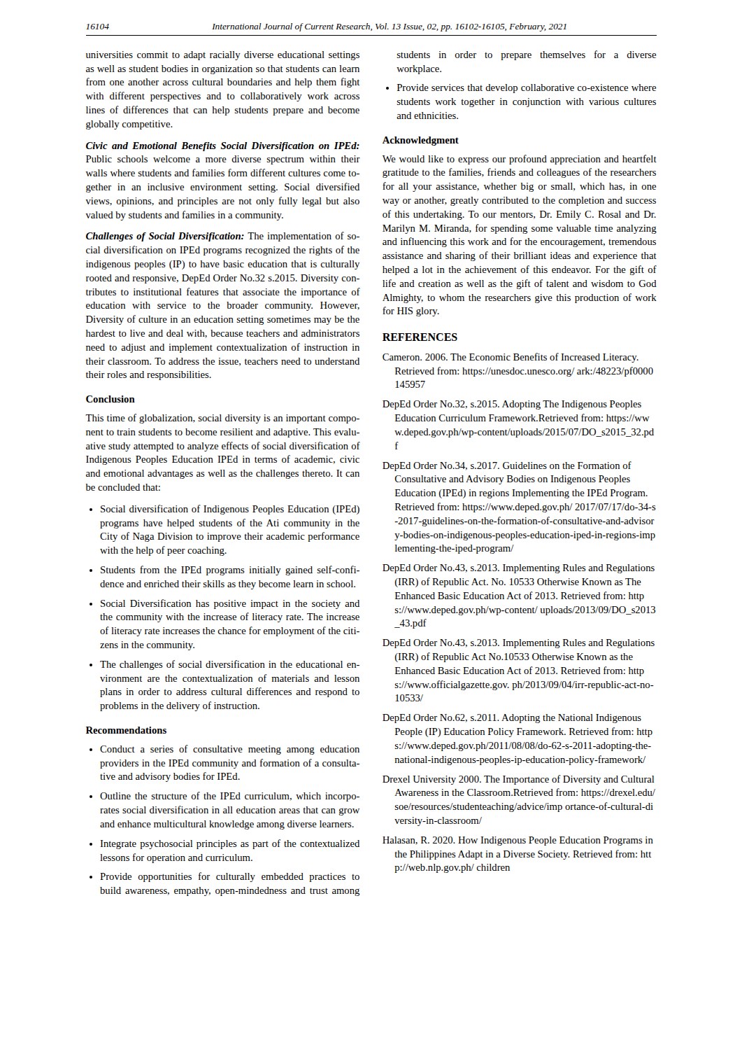16104 International Journal of Current Research, Vol. 13 Issue, 02, pp. 16102-16105, February, 2021
universities commit to adapt racially diverse educational settings as well as student bodies in organization so that students can learn from one another across cultural boundaries and help them fight with different perspectives and to collaboratively work across lines of differences that can help students prepare and become globally competitive.
Civic and Emotional Benefits Social Diversification on IPEd: Public schools welcome a more diverse spectrum within their walls where students and families form different cultures come together in an inclusive environment setting. Social diversified views, opinions, and principles are not only fully legal but also valued by students and families in a community.
Challenges of Social Diversification: The implementation of social diversification on IPEd programs recognized the rights of the indigenous peoples (IP) to have basic education that is culturally rooted and responsive, DepEd Order No.32 s.2015. Diversity contributes to institutional features that associate the importance of education with service to the broader community. However, Diversity of culture in an education setting sometimes may be the hardest to live and deal with, because teachers and administrators need to adjust and implement contextualization of instruction in their classroom. To address the issue, teachers need to understand their roles and responsibilities.
Conclusion
This time of globalization, social diversity is an important component to train students to become resilient and adaptive. This evaluative study attempted to analyze effects of social diversification of Indigenous Peoples Education IPEd in terms of academic, civic and emotional advantages as well as the challenges thereto. It can be concluded that:
Social diversification of Indigenous Peoples Education (IPEd) programs have helped students of the Ati community in the City of Naga Division to improve their academic performance with the help of peer coaching.
Students from the IPEd programs initially gained self-confidence and enriched their skills as they become learn in school.
Social Diversification has positive impact in the society and the community with the increase of literacy rate. The increase of literacy rate increases the chance for employment of the citizens in the community.
The challenges of social diversification in the educational environment are the contextualization of materials and lesson plans in order to address cultural differences and respond to problems in the delivery of instruction.
Recommendations
Conduct a series of consultative meeting among education providers in the IPEd community and formation of a consultative and advisory bodies for IPEd.
Outline the structure of the IPEd curriculum, which incorporates social diversification in all education areas that can grow and enhance multicultural knowledge among diverse learners.
Integrate psychosocial principles as part of the contextualized lessons for operation and curriculum.
Provide opportunities for culturally embedded practices to build awareness, empathy, open-mindedness and trust among students in order to prepare themselves for a diverse workplace.
Provide services that develop collaborative co-existence where students work together in conjunction with various cultures and ethnicities.
Acknowledgment
We would like to express our profound appreciation and heartfelt gratitude to the families, friends and colleagues of the researchers for all your assistance, whether big or small, which has, in one way or another, greatly contributed to the completion and success of this undertaking. To our mentors, Dr. Emily C. Rosal and Dr. Marilyn M. Miranda, for spending some valuable time analyzing and influencing this work and for the encouragement, tremendous assistance and sharing of their brilliant ideas and experience that helped a lot in the achievement of this endeavor. For the gift of life and creation as well as the gift of talent and wisdom to God Almighty, to whom the researchers give this production of work for HIS glory.
REFERENCES
Cameron. 2006. The Economic Benefits of Increased Literacy. Retrieved from: https://unesdoc.unesco.org/ ark:/48223/pf0000145957
DepEd Order No.32, s.2015. Adopting The Indigenous Peoples Education Curriculum Framework.Retrieved from: https://www.deped.gov.ph/wp-content/uploads/2015/07/DO_s2015_32.pdf
DepEd Order No.34, s.2017. Guidelines on the Formation of Consultative and Advisory Bodies on Indigenous Peoples Education (IPEd) in regions Implementing the IPEd Program. Retrieved from: https://www.deped.gov.ph/ 2017/07/17/do-34-s-2017-guidelines-on-the-formation-of-consultative-and-advisory-bodies-on-indigenous-peoples-education-iped-in-regions-implementing-the-iped-program/
DepEd Order No.43, s.2013. Implementing Rules and Regulations (IRR) of Republic Act. No. 10533 Otherwise Known as The Enhanced Basic Education Act of 2013. Retrieved from: https://www.deped.gov.ph/wp-content/ uploads/2013/09/DO_s2013_43.pdf
DepEd Order No.43, s.2013. Implementing Rules and Regulations (IRR) of Republic Act No.10533 Otherwise Known as the Enhanced Basic Education Act of 2013. Retrieved from: https://www.officialgazette.gov. ph/2013/09/04/irr-republic-act-no-10533/
DepEd Order No.62, s.2011. Adopting the National Indigenous People (IP) Education Policy Framework. Retrieved from: https://www.deped.gov.ph/2011/08/08/do-62-s-2011-adopting-the-national-indigenous-peoples-ip-education-policy-framework/
Drexel University 2000. The Importance of Diversity and Cultural Awareness in the Classroom.Retrieved from: https://drexel.edu/soe/resources/studenteaching/advice/imp ortance-of-cultural-diversity-in-classroom/
Halasan, R. 2020. How Indigenous People Education Programs in the Philippines Adapt in a Diverse Society. Retrieved from: http://web.nlp.gov.ph/ children